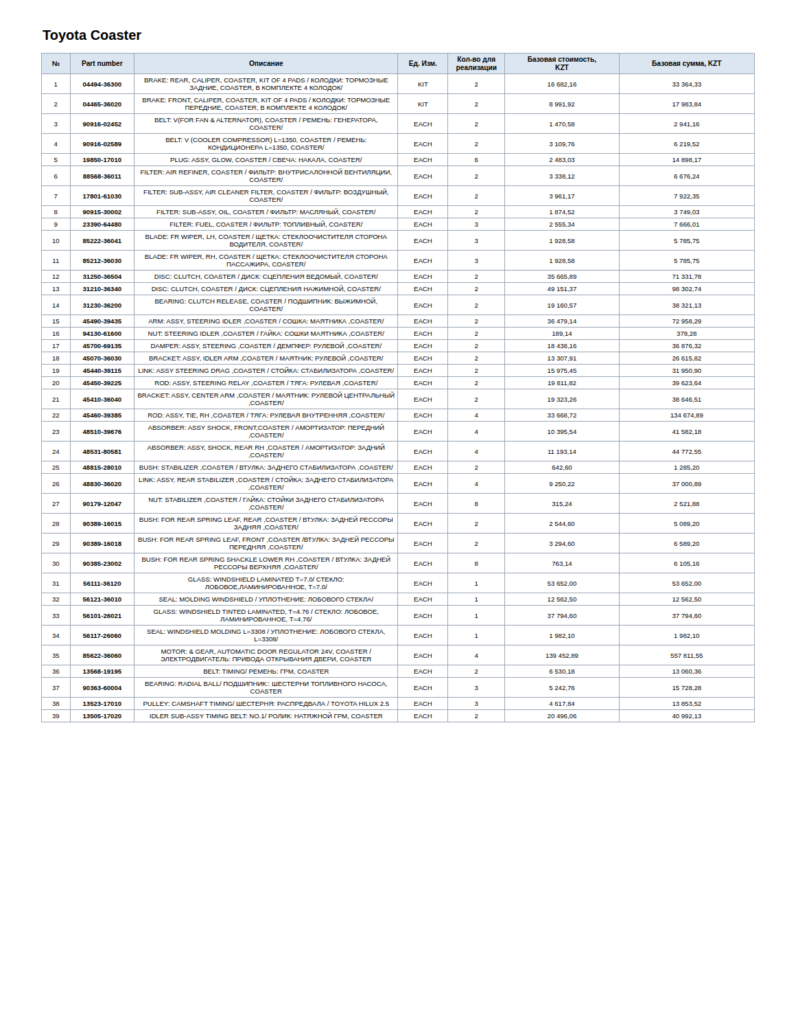Toyota Coaster
| № | Part number | Описание | Ед. Изм. | Кол-во для реализации | Базовая стоимость, KZT | Базовая сумма, KZT |
| --- | --- | --- | --- | --- | --- | --- |
| 1 | 04494-36300 | BRAKE: REAR, CALIPER, COASTER, KIT OF 4 PADS / КОЛОДКИ: ТОРМОЗНЫЕ ЗАДНИЕ, COASTER, В КОМПЛЕКТЕ 4 КОЛОДОК/ | KIT | 2 | 16 682,16 | 33 364,33 |
| 2 | 04465-36020 | BRAKE: FRONT, CALIPER, COASTER, KIT OF 4 PADS / КОЛОДКИ: ТОРМОЗНЫЕ ПЕРЕДНИЕ, COASTER, В КОМПЛЕКТЕ 4 КОЛОДОК/ | KIT | 2 | 8 991,92 | 17 983,84 |
| 3 | 90916-02452 | BELT: V(FOR FAN & ALTERNATOR), COASTER / РЕМЕНЬ: ГЕНЕРАТОРА, COASTER/ | EACH | 2 | 1 470,58 | 2 941,16 |
| 4 | 90916-02589 | BELT: V (COOLER COMPRESSOR) L=1350, COASTER / РЕМЕНЬ: КОНДИЦИОНЕРА L=1350, COASTER/ | EACH | 2 | 3 109,76 | 6 219,52 |
| 5 | 19850-17010 | PLUG: ASSY, GLOW, COASTER / СВЕЧА: НАКАЛА, COASTER/ | EACH | 6 | 2 483,03 | 14 898,17 |
| 6 | 88568-36011 | FILTER: AIR REFINER, COASTER / ФИЛЬТР: ВНУТРИСАЛОННОЙ ВЕНТИЛЯЦИИ, COASTER/ | EACH | 2 | 3 338,12 | 6 676,24 |
| 7 | 17801-61030 | FILTER: SUB-ASSY, AIR CLEANER FILTER, COASTER / ФИЛЬТР: ВОЗДУШНЫЙ, COASTER/ | EACH | 2 | 3 961,17 | 7 922,35 |
| 8 | 90915-30002 | FILTER: SUB-ASSY, OIL, COASTER / ФИЛЬТР: МАСЛЯНЫЙ, COASTER/ | EACH | 2 | 1 874,52 | 3 749,03 |
| 9 | 23390-64480 | FILTER: FUEL, COASTER / ФИЛЬТР: ТОПЛИВНЫЙ, COASTER/ | EACH | 3 | 2 555,34 | 7 666,01 |
| 10 | 85222-36041 | BLADE: FR WIPER, LH, COASTER / ЩЕТКА: СТЕКЛООЧИСТИТЕЛЯ СТОРОНА ВОДИТЕЛЯ, COASTER/ | EACH | 3 | 1 928,58 | 5 785,75 |
| 11 | 85212-36030 | BLADE: FR WIPER, RH, COASTER / ЩЕТКА: СТЕКЛООЧИСТИТЕЛЯ СТОРОНА ПАССАЖИРА, COASTER/ | EACH | 3 | 1 928,58 | 5 785,75 |
| 12 | 31250-36504 | DISC: CLUTCH, COASTER / ДИСК: СЦЕПЛЕНИЯ ВЕДОМЫЙ, COASTER/ | EACH | 2 | 35 665,89 | 71 331,78 |
| 13 | 31210-36340 | DISC: CLUTCH, COASTER / ДИСК: СЦЕПЛЕНИЯ НАЖИМНОЙ, COASTER/ | EACH | 2 | 49 151,37 | 98 302,74 |
| 14 | 31230-36200 | BEARING: CLUTCH RELEASE, COASTER / ПОДШИПНИК: ВЫЖИМНОЙ, COASTER/ | EACH | 2 | 19 160,57 | 38 321,13 |
| 15 | 45490-39435 | ARM: ASSY, STEERING IDLER ,COASTER / СОШКА: МАЯТНИКА ,COASTER/ | EACH | 2 | 36 479,14 | 72 958,29 |
| 16 | 94130-61600 | NUT: STEERING IDLER ,COASTER / ГАЙКА: СОШКИ МАЯТНИКА ,COASTER/ | EACH | 2 | 189,14 | 378,28 |
| 17 | 45700-69135 | DAMPER: ASSY, STEERING ,COASTER / ДЕМПФЕР: РУЛЕВОЙ ,COASTER/ | EACH | 2 | 18 438,16 | 36 876,32 |
| 18 | 45070-36030 | BRACKET: ASSY, IDLER ARM ,COASTER / МАЯТНИК: РУЛЕВОЙ ,COASTER/ | EACH | 2 | 13 307,91 | 26 615,82 |
| 19 | 45440-39115 | LINK: ASSY STEERING DRAG ,COASTER / СТОЙКА: СТАБИЛИЗАТОРА ,COASTER/ | EACH | 2 | 15 975,45 | 31 950,90 |
| 20 | 45450-39225 | ROD: ASSY, STEERING RELAY ,COASTER / ТЯГА: РУЛЕВАЯ ,COASTER/ | EACH | 2 | 19 811,82 | 39 623,64 |
| 21 | 45410-36040 | BRACKET: ASSY, CENTER ARM ,COASTER / МАЯТНИК: РУЛЕВОЙ ЦЕНТРАЛЬНЫЙ ,COASTER/ | EACH | 2 | 19 323,26 | 38 646,51 |
| 22 | 45460-39385 | ROD: ASSY, TIE, RH ,COASTER / ТЯГА: РУЛЕВАЯ ВНУТРЕННЯЯ ,COASTER/ | EACH | 4 | 33 668,72 | 134 674,89 |
| 23 | 48510-39676 | ABSORBER: ASSY SHOCK, FRONT,COASTER / АМОРТИЗАТОР: ПЕРЕДНИЙ ,COASTER/ | EACH | 4 | 10 395,54 | 41 582,18 |
| 24 | 48531-80581 | ABSORBER: ASSY, SHOCK, REAR RH ,COASTER / АМОРТИЗАТОР: ЗАДНИЙ ,COASTER/ | EACH | 4 | 11 193,14 | 44 772,55 |
| 25 | 48815-28010 | BUSH: STABILIZER ,COASTER / ВТУЛКА: ЗАДНЕГО СТАБИЛИЗАТОРА ,COASTER/ | EACH | 2 | 642,60 | 1 285,20 |
| 26 | 48830-36020 | LINK: ASSY, REAR STABILIZER ,COASTER / СТОЙКА: ЗАДНЕГО СТАБИЛИЗАТОРА ,COASTER/ | EACH | 4 | 9 250,22 | 37 000,89 |
| 27 | 90179-12047 | NUT: STABILIZER ,COASTER / ГАЙКА: СТОЙКИ ЗАДНЕГО СТАБИЛИЗАТОРА ,COASTER/ | EACH | 8 | 315,24 | 2 521,88 |
| 28 | 90389-16015 | BUSH: FOR REAR SPRING LEAF, REAR ,COASTER / ВТУЛКА: ЗАДНЕЙ РЕССОРЫ ЗАДНЯЯ ,COASTER/ | EACH | 2 | 2 544,60 | 5 089,20 |
| 29 | 90389-16018 | BUSH: FOR REAR SPRING LEAF, FRONT ,COASTER /ВТУЛКА: ЗАДНЕЙ РЕССОРЫ ПЕРЕДНЯЯ ,COASTER/ | EACH | 2 | 3 294,60 | 6 589,20 |
| 30 | 90385-23002 | BUSH: FOR REAR SPRING SHACKLE LOWER RH ,COASTER / ВТУЛКА: ЗАДНЕЙ РЕССОРЫ ВЕРХНЯЯ ,COASTER/ | EACH | 8 | 763,14 | 6 105,16 |
| 31 | 56111-36120 | GLASS: WINDSHIELD LAMINATED T=7.0/ СТЕКЛО: ЛОБОВОЕ,ЛАМИНИРОВАННОЕ, Т=7.0/ | EACH | 1 | 53 652,00 | 53 652,00 |
| 32 | 56121-36010 | SEAL: MOLDING WINDSHIELD / УПЛОТНЕНИЕ: ЛОБОВОГО СТЕКЛА/ | EACH | 1 | 12 562,50 | 12 562,50 |
| 33 | 56101-26021 | GLASS: WINDSHIELD TINTED LAMINATED, T=4.76 / СТЕКЛО: ЛОБОВОЕ, ЛАМИНИРОВАННОЕ, Т=4.76/ | EACH | 1 | 37 794,60 | 37 794,60 |
| 34 | 56117-26060 | SEAL: WINDSHIELD MOLDING L=3308 / УПЛОТНЕНИЕ: ЛОБОВОГО СТЕКЛА, L=3308/ | EACH | 1 | 1 982,10 | 1 982,10 |
| 35 | 85622-36060 | MOTOR: & GEAR, AUTOMATIC DOOR REGULATOR 24V, COASTER / ЭЛЕКТРОДВИГАТЕЛЬ: ПРИВОДА ОТКРЫВАНИЯ ДВЕРИ, COASTER | EACH | 4 | 139 452,89 | 557 811,55 |
| 36 | 13568-19195 | BELT: TIMING/ РЕМЕНЬ: ГРМ, COASTER | EACH | 2 | 6 530,18 | 13 060,36 |
| 37 | 90363-60004 | BEARING: RADIAL BALL/ ПОДШИПНИК:: ШЕСТЕРНИ ТОПЛИВНОГО НАСОСА, COASTER | EACH | 3 | 5 242,76 | 15 728,28 |
| 38 | 13523-17010 | PULLEY: CAMSHAFT TIMING/ ШЕСТЕРНЯ: РАСПРЕДВАЛА / TOYOTA HILUX 2.5 | EACH | 3 | 4 617,84 | 13 853,52 |
| 39 | 13505-17020 | IDLER SUB-ASSY TIMING BELT: NO.1/ РОЛИК: НАТЯЖНОЙ ГРМ, COASTER | EACH | 2 | 20 496,06 | 40 992,13 |